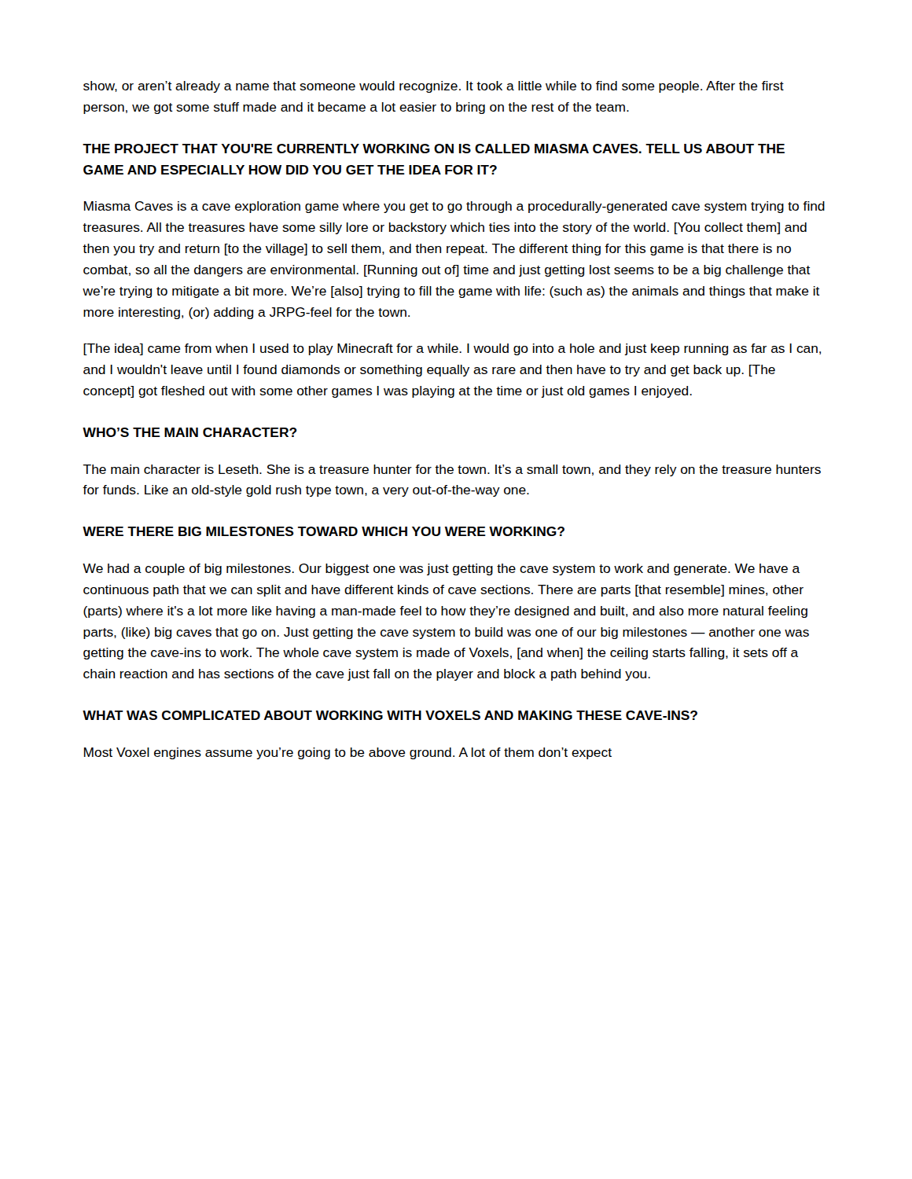show, or aren’t already a name that someone would recognize. It took a little while to find some people. After the first person, we got some stuff made and it became a lot easier to bring on the rest of the team.
The project that you're currently working on is called Miasma Caves. Tell us about the game and especially how did you get the idea for it?
Miasma Caves is a cave exploration game where you get to go through a procedurally-generated cave system trying to find treasures. All the treasures have some silly lore or backstory which ties into the story of the world. [You collect them] and then you try and return [to the village] to sell them, and then repeat. The different thing for this game is that there is no combat, so all the dangers are environmental. [Running out of] time and just getting lost seems to be a big challenge that we’re trying to mitigate a bit more. We’re [also] trying to fill the game with life: (such as) the animals and things that make it more interesting, (or) adding a JRPG-feel for the town.
[The idea] came from when I used to play Minecraft for a while. I would go into a hole and just keep running as far as I can, and I wouldn't leave until I found diamonds or something equally as rare and then have to try and get back up. [The concept] got fleshed out with some other games I was playing at the time or just old games I enjoyed.
Who’s the main character?
The main character is Leseth. She is a treasure hunter for the town. It’s a small town, and they rely on the treasure hunters for funds. Like an old-style gold rush type town, a very out-of-the-way one.
Were there big milestones toward which you were working?
We had a couple of big milestones. Our biggest one was just getting the cave system to work and generate. We have a continuous path that we can split and have different kinds of cave sections. There are parts [that resemble] mines, other (parts) where it's a lot more like having a man-made feel to how they’re designed and built, and also more natural feeling parts, (like) big caves that go on. Just getting the cave system to build was one of our big milestones — another one was getting the cave-ins to work. The whole cave system is made of Voxels, [and when] the ceiling starts falling, it sets off a chain reaction and has sections of the cave just fall on the player and block a path behind you.
What was complicated about working with Voxels and making these cave-ins?
Most Voxel engines assume you’re going to be above ground. A lot of them don’t expect